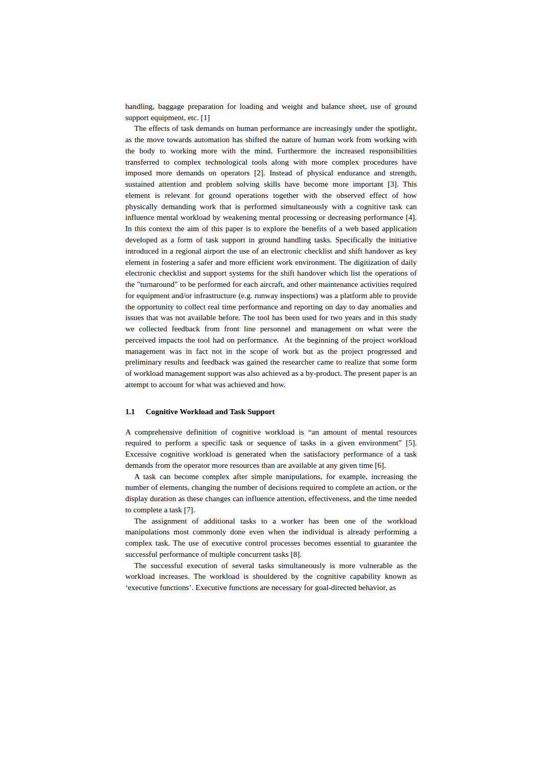handling, baggage preparation for loading and weight and balance sheet, use of ground support equipment, etc. [1]
The effects of task demands on human performance are increasingly under the spotlight, as the move towards automation has shifted the nature of human work from working with the body to working more with the mind. Furthermore the increased responsibilities transferred to complex technological tools along with more complex procedures have imposed more demands on operators [2]. Instead of physical endurance and strength, sustained attention and problem solving skills have become more important [3]. This element is relevant for ground operations together with the observed effect of how physically demanding work that is performed simultaneously with a cognitive task can influence mental workload by weakening mental processing or decreasing performance [4]. In this context the aim of this paper is to explore the benefits of a web based application developed as a form of task support in ground handling tasks. Specifically the initiative introduced in a regional airport the use of an electronic checklist and shift handover as key element in fostering a safer and more efficient work environment. The digitization of daily electronic checklist and support systems for the shift handover which list the operations of the "turnaround" to be performed for each aircraft, and other maintenance activities required for equipment and/or infrastructure (e.g. runway inspections) was a platform able to provide the opportunity to collect real time performance and reporting on day to day anomalies and issues that was not available before. The tool has been used for two years and in this study we collected feedback from front line personnel and management on what were the perceived impacts the tool had on performance. At the beginning of the project workload management was in fact not in the scope of work but as the project progressed and preliminary results and feedback was gained the researcher came to realize that some form of workload management support was also achieved as a by-product. The present paper is an attempt to account for what was achieved and how.
1.1 Cognitive Workload and Task Support
A comprehensive definition of cognitive workload is “an amount of mental resources required to perform a specific task or sequence of tasks in a given environment” [5]. Excessive cognitive workload is generated when the satisfactory performance of a task demands from the operator more resources than are available at any given time [6].
A task can become complex after simple manipulations, for example, increasing the number of elements, changing the number of decisions required to complete an action, or the display duration as these changes can influence attention, effectiveness, and the time needed to complete a task [7].
The assignment of additional tasks to a worker has been one of the workload manipulations most commonly done even when the individual is already performing a complex task. The use of executive control processes becomes essential to guarantee the successful performance of multiple concurrent tasks [8].
The successful execution of several tasks simultaneously is more vulnerable as the workload increases. The workload is shouldered by the cognitive capability known as ‘executive functions’. Executive functions are necessary for goal-directed behavior, as